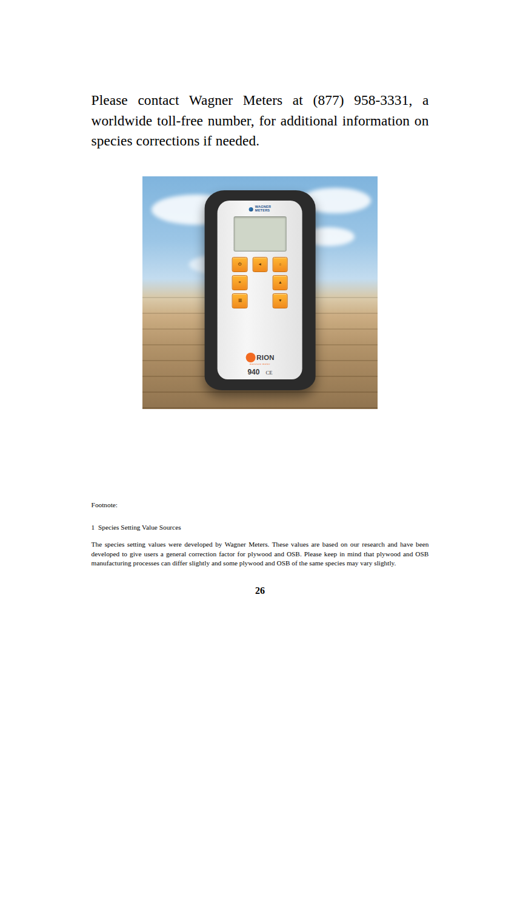Please contact Wagner Meters at (877) 958-3331, a worldwide toll-free number, for additional information on species corrections if needed.
WAGNER
METERS
⏻
◂
☼
≡
▲
☰
▼
RION moisture meter
940 CE
Footnote:
1 Species Setting Value Sources
The species setting values were developed by Wagner Meters. These values are based on our research and have been developed to give users a general correction factor for plywood and OSB. Please keep in mind that plywood and OSB manufacturing processes can differ slightly and some plywood and OSB of the same species may vary slightly.
26